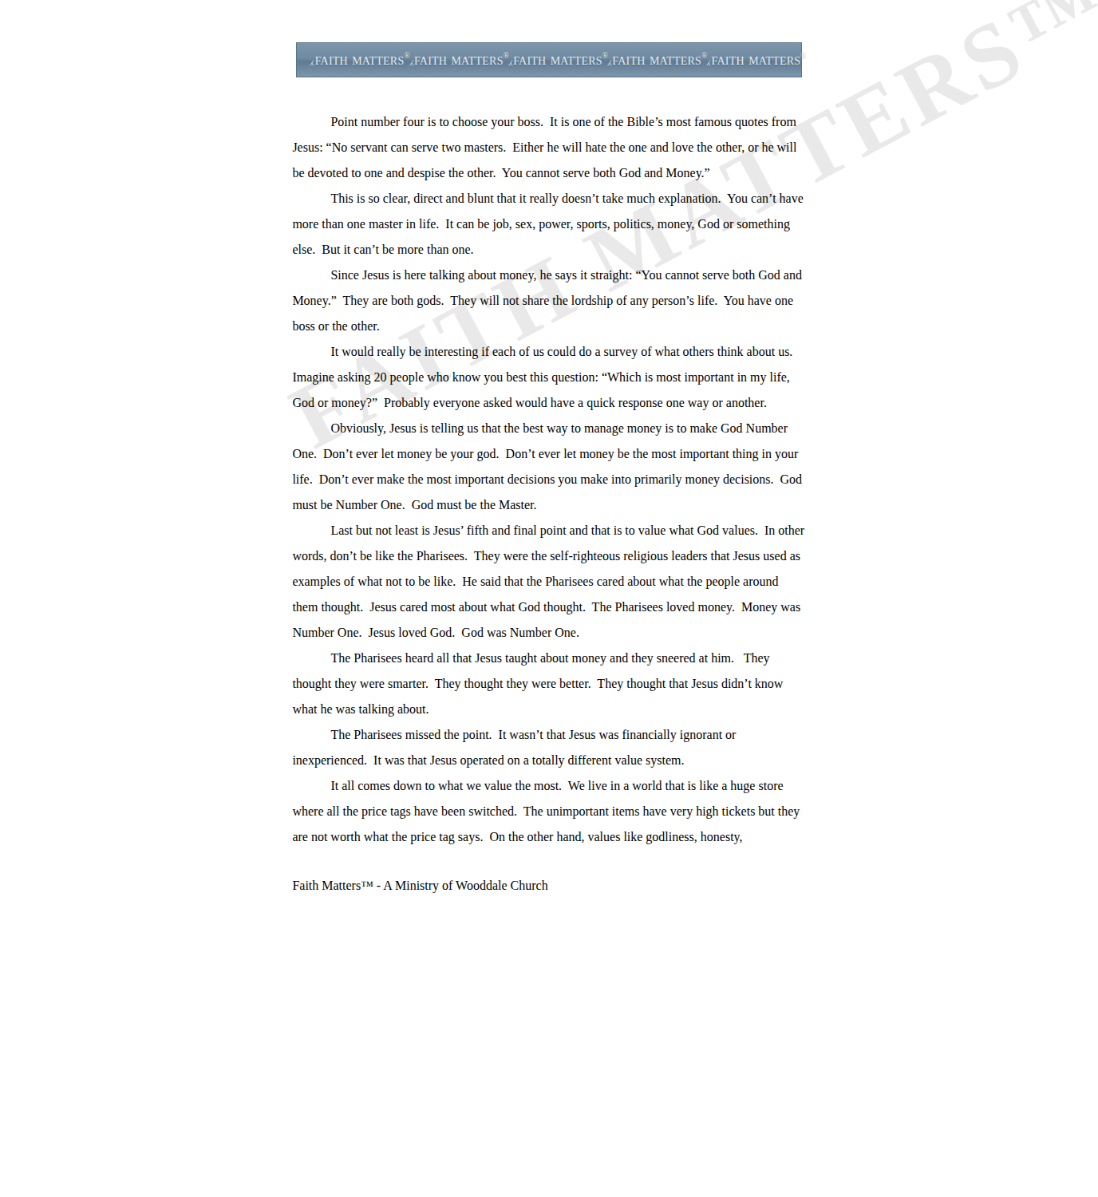⁁faith matters® ⁁faith matters® ⁁faith matters® ⁁faith matters® ⁁faith matters®
FAITH MATTERS™
Point number four is to choose your boss. It is one of the Bible’s most famous quotes from Jesus: “No servant can serve two masters. Either he will hate the one and love the other, or he will be devoted to one and despise the other. You cannot serve both God and Money.”
This is so clear, direct and blunt that it really doesn’t take much explanation. You can’t have more than one master in life. It can be job, sex, power, sports, politics, money, God or something else. But it can’t be more than one.
Since Jesus is here talking about money, he says it straight: “You cannot serve both God and Money.” They are both gods. They will not share the lordship of any person’s life. You have one boss or the other.
It would really be interesting if each of us could do a survey of what others think about us. Imagine asking 20 people who know you best this question: “Which is most important in my life, God or money?” Probably everyone asked would have a quick response one way or another.
Obviously, Jesus is telling us that the best way to manage money is to make God Number One. Don’t ever let money be your god. Don’t ever let money be the most important thing in your life. Don’t ever make the most important decisions you make into primarily money decisions. God must be Number One. God must be the Master.
Last but not least is Jesus’ fifth and final point and that is to value what God values. In other words, don’t be like the Pharisees. They were the self-righteous religious leaders that Jesus used as examples of what not to be like. He said that the Pharisees cared about what the people around them thought. Jesus cared most about what God thought. The Pharisees loved money. Money was Number One. Jesus loved God. God was Number One.
The Pharisees heard all that Jesus taught about money and they sneered at him. They thought they were smarter. They thought they were better. They thought that Jesus didn’t know what he was talking about.
The Pharisees missed the point. It wasn’t that Jesus was financially ignorant or inexperienced. It was that Jesus operated on a totally different value system.
It all comes down to what we value the most. We live in a world that is like a huge store where all the price tags have been switched. The unimportant items have very high tickets but they are not worth what the price tag says. On the other hand, values like godliness, honesty,
Faith Matters™ - A Ministry of Wooddale Church